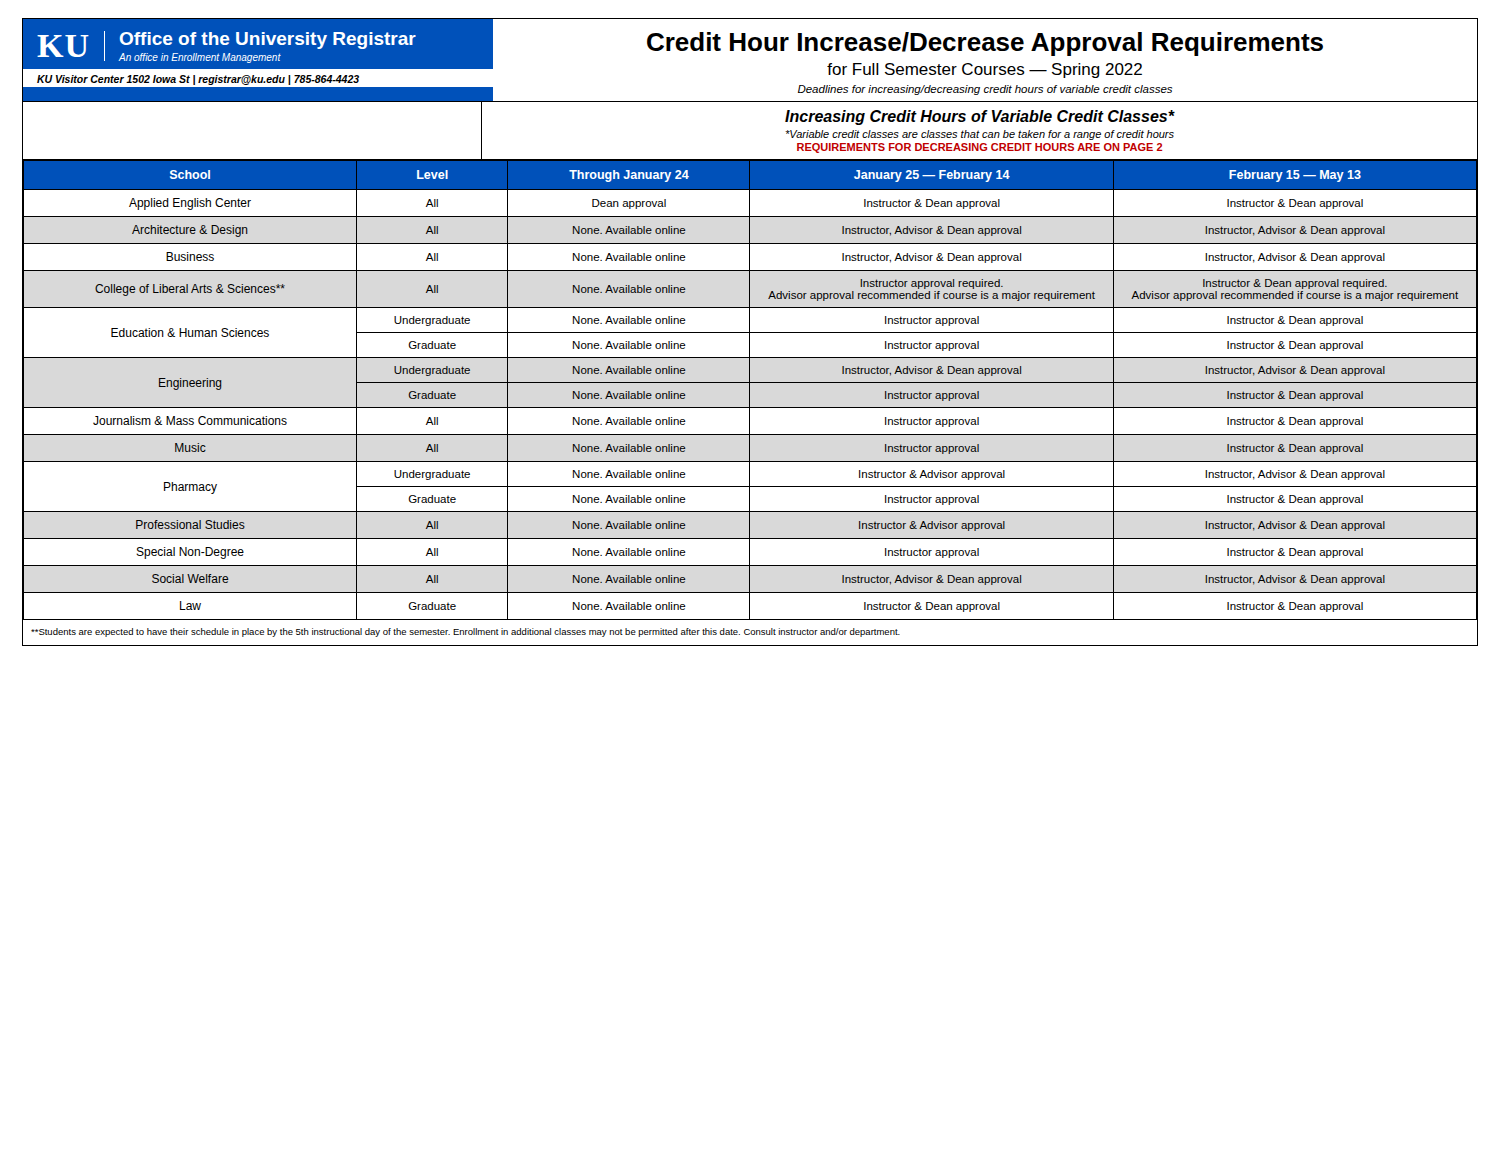KU
Office of the University Registrar
An office in Enrollment Management
KU Visitor Center 1502 Iowa St | registrar@ku.edu | 785-864-4423
Credit Hour Increase/Decrease Approval Requirements
for Full Semester Courses — Spring 2022
Deadlines for increasing/decreasing credit hours of variable credit classes
Increasing Credit Hours of Variable Credit Classes*
*Variable credit classes are classes that can be taken for a range of credit hours
REQUIREMENTS FOR DECREASING CREDIT HOURS ARE ON PAGE 2
| School | Level | Through January 24 | January 25 — February 14 | February 15 — May 13 |
| --- | --- | --- | --- | --- |
| Applied English Center | All | Dean approval | Instructor & Dean approval | Instructor & Dean approval |
| Architecture & Design | All | None. Available online | Instructor, Advisor & Dean approval | Instructor, Advisor & Dean approval |
| Business | All | None. Available online | Instructor, Advisor & Dean approval | Instructor, Advisor & Dean approval |
| College of Liberal Arts & Sciences** | All | None. Available online | Instructor approval required. Advisor approval recommended if course is a major requirement | Instructor & Dean approval required. Advisor approval recommended if course is a major requirement |
| Education & Human Sciences | Undergraduate | None. Available online | Instructor approval | Instructor & Dean approval |
| Graduate | None. Available online | Instructor approval | Instructor & Dean approval |
| Engineering | Undergraduate | None. Available online | Instructor, Advisor & Dean approval | Instructor, Advisor & Dean approval |
| Graduate | None. Available online | Instructor approval | Instructor & Dean approval |
| Journalism & Mass Communications | All | None. Available online | Instructor approval | Instructor & Dean approval |
| Music | All | None. Available online | Instructor approval | Instructor & Dean approval |
| Pharmacy | Undergraduate | None. Available online | Instructor & Advisor approval | Instructor, Advisor & Dean approval |
| Graduate | None. Available online | Instructor approval | Instructor & Dean approval |
| Professional Studies | All | None. Available online | Instructor & Advisor approval | Instructor, Advisor & Dean approval |
| Special Non-Degree | All | None. Available online | Instructor approval | Instructor & Dean approval |
| Social Welfare | All | None. Available online | Instructor, Advisor & Dean approval | Instructor, Advisor & Dean approval |
| Law | Graduate | None. Available online | Instructor & Dean approval | Instructor & Dean approval |
**Students are expected to have their schedule in place by the 5th instructional day of the semester. Enrollment in additional classes may not be permitted after this date. Consult instructor and/or department.